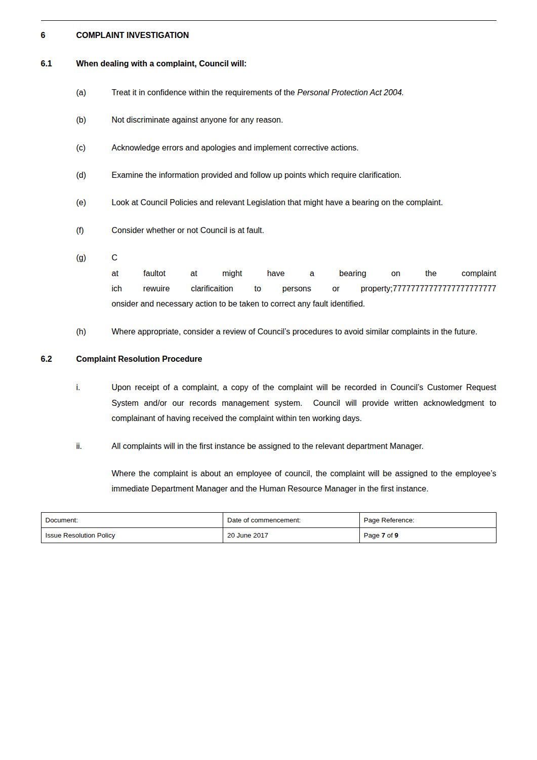6 COMPLAINT INVESTIGATION
6.1 When dealing with a complaint, Council will:
(a) Treat it in confidence within the requirements of the Personal Protection Act 2004.
(b) Not discriminate against anyone for any reason.
(c) Acknowledge errors and apologies and implement corrective actions.
(d) Examine the information provided and follow up points which require clarification.
(e) Look at Council Policies and relevant Legislation that might have a bearing on the complaint.
(f) Consider whether or not Council is at fault.
(g) C
at faultot at might have abearing on the complaint
ich rewuire clarificaition to persons or property;77777777777777777777777
onsider and necessary action to be taken to correct any fault identified.
(h) Where appropriate, consider a review of Council’s procedures to avoid similar complaints in the future.
6.2 Complaint Resolution Procedure
i. Upon receipt of a complaint, a copy of the complaint will be recorded in Council’s Customer Request System and/or our records management system. Council will provide written acknowledgment to complainant of having received the complaint within ten working days.
ii.
All complaints will in the first instance be assigned to the relevant department Manager.
Where the complaint is about an employee of council, the complaint will be assigned to the employee’s immediate Department Manager and the Human Resource Manager in the first instance.
| Document: | Date of commencement: | Page Reference: |
| Issue Resolution Policy | 20 June 2017 | Page 7 of 9 |